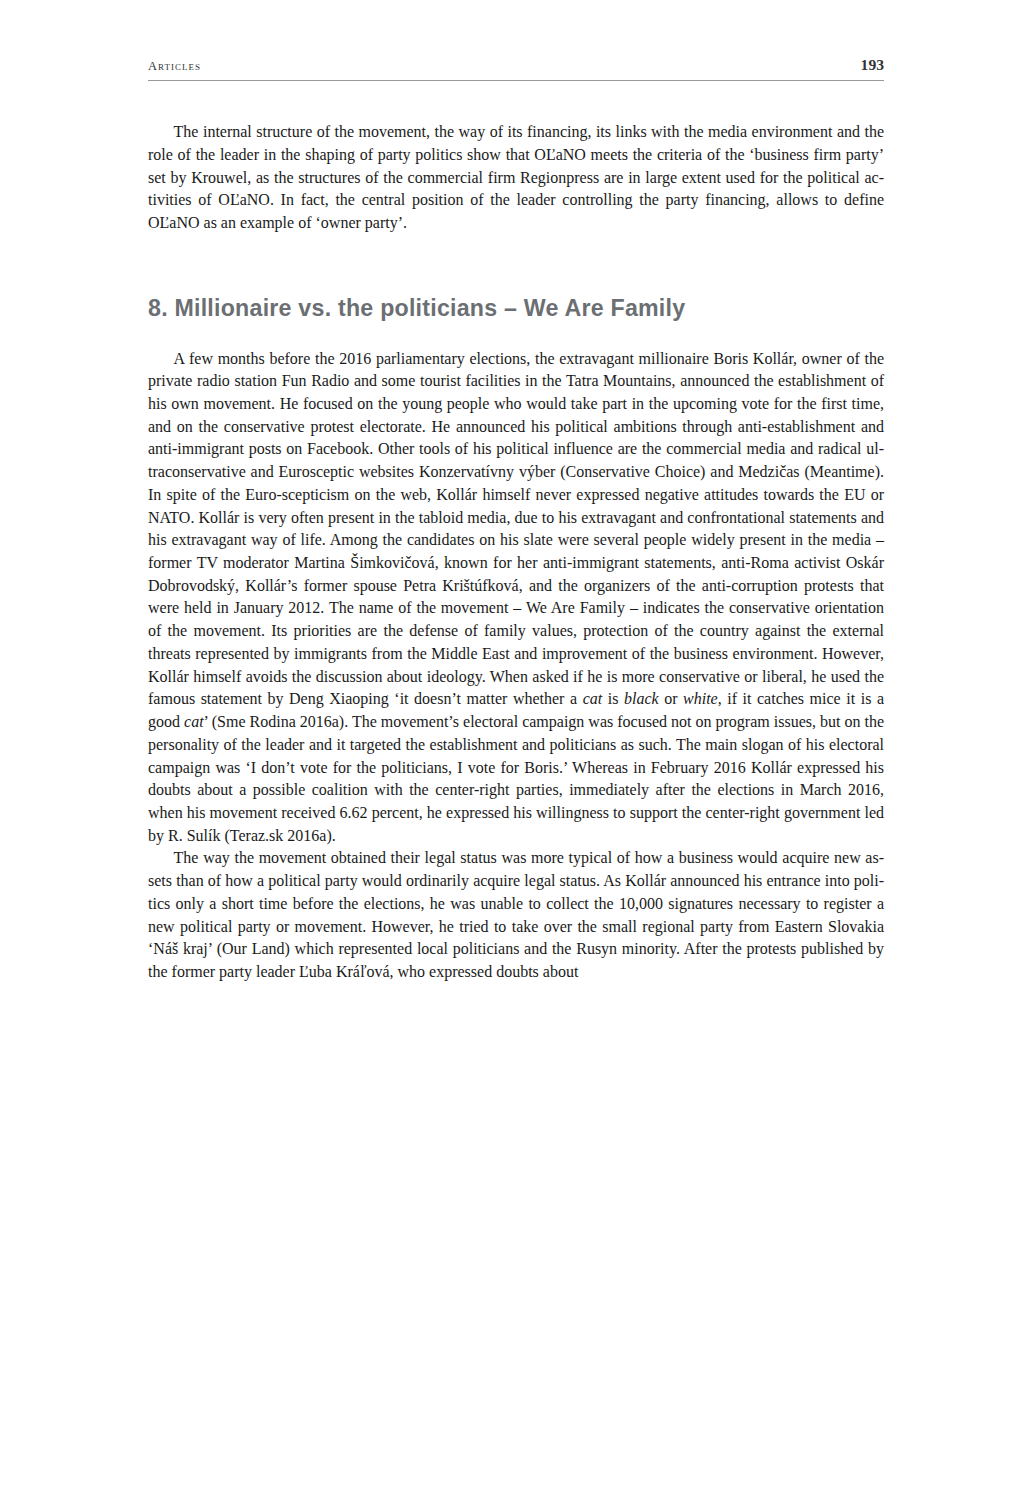Articles 193
The internal structure of the movement, the way of its financing, its links with the media environment and the role of the leader in the shaping of party politics show that OĽaNO meets the criteria of the ‘business firm party’ set by Krouwel, as the structures of the commercial firm Regionpress are in large extent used for the political activities of OĽaNO. In fact, the central position of the leader controlling the party financing, allows to define OĽaNO as an example of ‘owner party’.
8. Millionaire vs. the politicians – We Are Family
A few months before the 2016 parliamentary elections, the extravagant millionaire Boris Kollár, owner of the private radio station Fun Radio and some tourist facilities in the Tatra Mountains, announced the establishment of his own movement. He focused on the young people who would take part in the upcoming vote for the first time, and on the conservative protest electorate. He announced his political ambitions through anti-establishment and anti-immigrant posts on Facebook. Other tools of his political influence are the commercial media and radical ultraconservative and Eurosceptic websites Konzervatívny výber (Conservative Choice) and Medzičas (Meantime). In spite of the Euro-scepticism on the web, Kollár himself never expressed negative attitudes towards the EU or NATO. Kollár is very often present in the tabloid media, due to his extravagant and confrontational statements and his extravagant way of life. Among the candidates on his slate were several people widely present in the media – former TV moderator Martina Šimkovičová, known for her anti-immigrant statements, anti-Roma activist Oskár Dobrovodský, Kollár’s former spouse Petra Krištúfková, and the organizers of the anti-corruption protests that were held in January 2012. The name of the movement – We Are Family – indicates the conservative orientation of the movement. Its priorities are the defense of family values, protection of the country against the external threats represented by immigrants from the Middle East and improvement of the business environment. However, Kollár himself avoids the discussion about ideology. When asked if he is more conservative or liberal, he used the famous statement by Deng Xiaoping ‘it doesn’t matter whether a cat is black or white, if it catches mice it is a good cat’ (Sme Rodina 2016a). The movement’s electoral campaign was focused not on program issues, but on the personality of the leader and it targeted the establishment and politicians as such. The main slogan of his electoral campaign was ‘I don’t vote for the politicians, I vote for Boris.’ Whereas in February 2016 Kollár expressed his doubts about a possible coalition with the center-right parties, immediately after the elections in March 2016, when his movement received 6.62 percent, he expressed his willingness to support the center-right government led by R. Sulík (Teraz.sk 2016a).
The way the movement obtained their legal status was more typical of how a business would acquire new assets than of how a political party would ordinarily acquire legal status. As Kollár announced his entrance into politics only a short time before the elections, he was unable to collect the 10,000 signatures necessary to register a new political party or movement. However, he tried to take over the small regional party from Eastern Slovakia ‘Náš kraj’ (Our Land) which represented local politicians and the Rusyn minority. After the protests published by the former party leader Ľuba Kráľová, who expressed doubts about